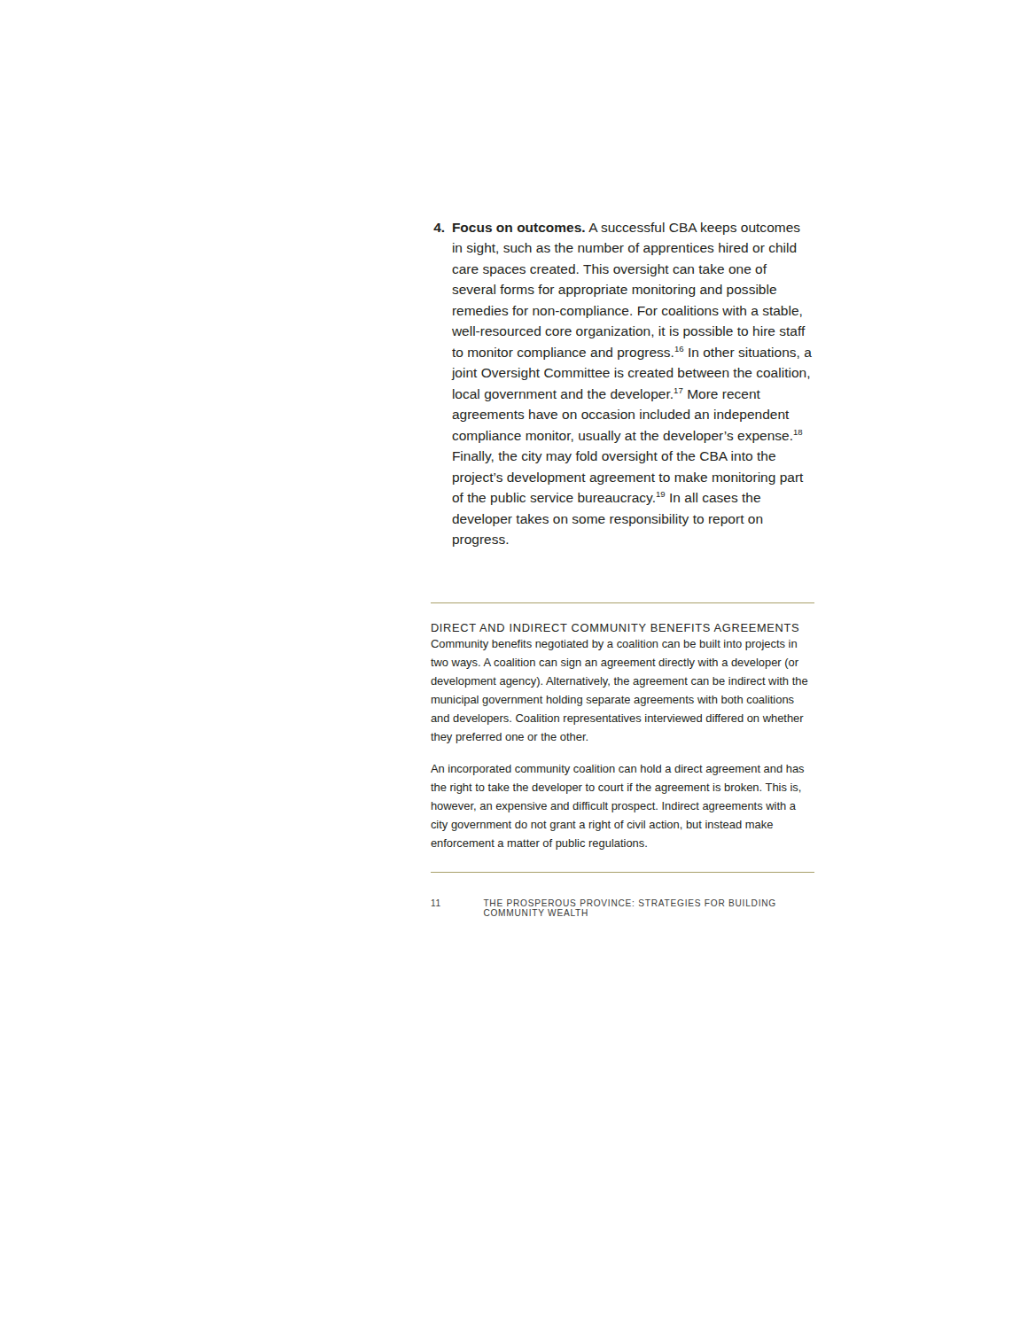4. Focus on outcomes. A successful CBA keeps outcomes in sight, such as the number of apprentices hired or child care spaces created. This oversight can take one of several forms for appropriate monitoring and possible remedies for non-compliance. For coalitions with a stable, well-resourced core organization, it is possible to hire staff to monitor compliance and progress.16 In other situations, a joint Oversight Committee is created between the coalition, local government and the developer.17 More recent agreements have on occasion included an independent compliance monitor, usually at the developer’s expense.18 Finally, the city may fold oversight of the CBA into the project’s development agreement to make monitoring part of the public service bureaucracy.19 In all cases the developer takes on some responsibility to report on progress.
Direct and Indirect Community Benefits Agreements
Community benefits negotiated by a coalition can be built into projects in two ways. A coalition can sign an agreement directly with a developer (or development agency). Alternatively, the agreement can be indirect with the municipal government holding separate agreements with both coalitions and developers. Coalition representatives interviewed differed on whether they preferred one or the other.
An incorporated community coalition can hold a direct agreement and has the right to take the developer to court if the agreement is broken. This is, however, an expensive and difficult prospect. Indirect agreements with a city government do not grant a right of civil action, but instead make enforcement a matter of public regulations.
11 The Prosperous Province: Strategies for Building Community Wealth